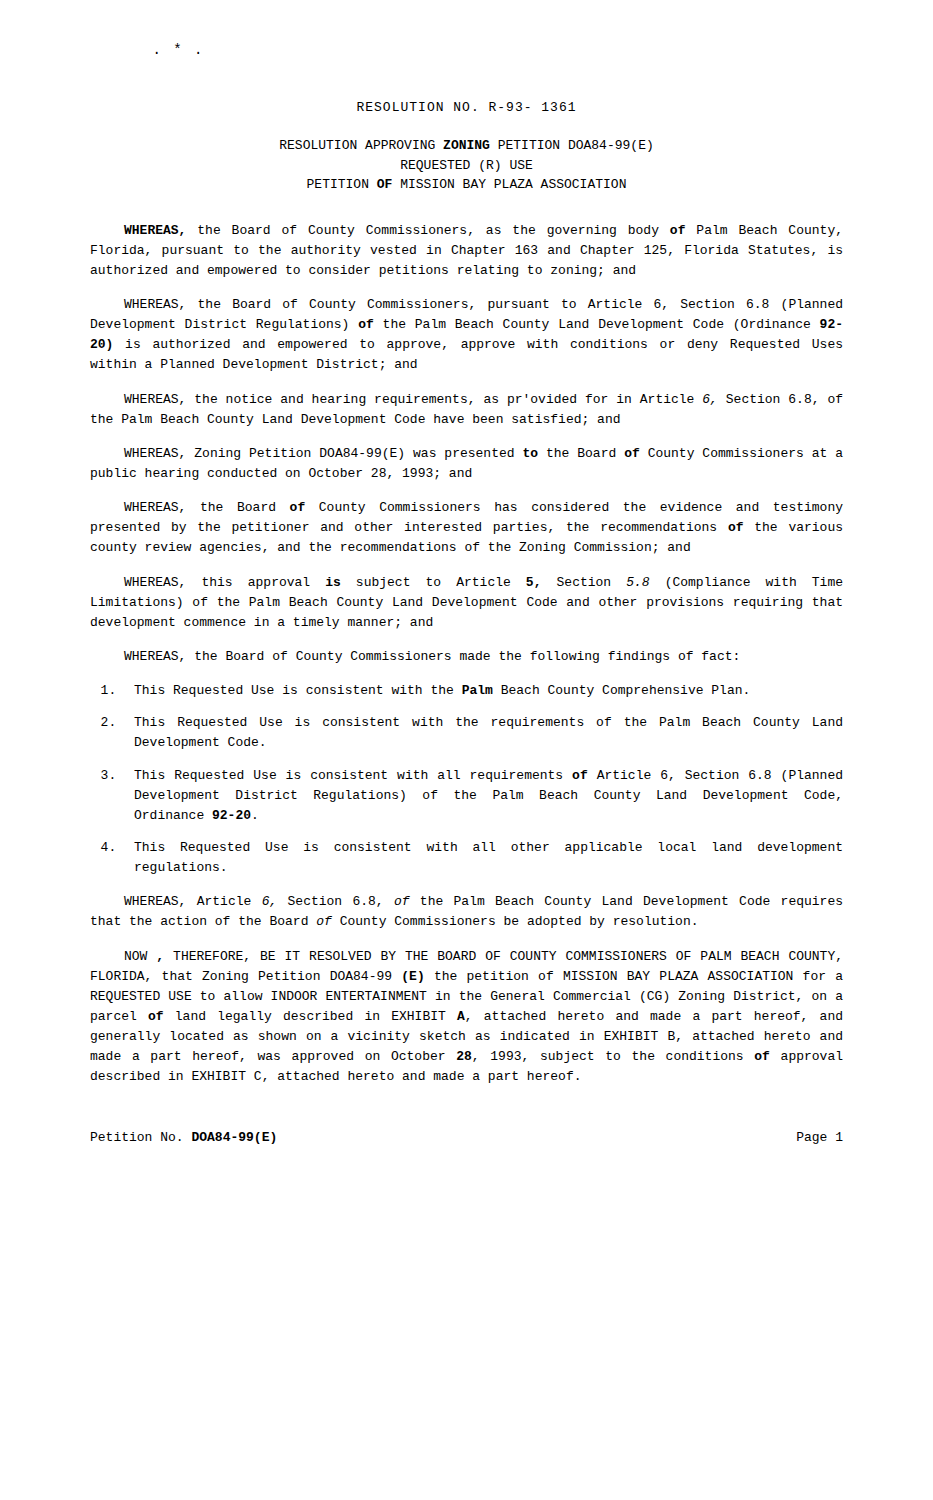. * .
RESOLUTION NO. R-93- 1361
RESOLUTION APPROVING ZONING PETITION DOA84-99(E)
REQUESTED (R) USE
PETITION OF MISSION BAY PLAZA ASSOCIATION
WHEREAS, the Board of County Commissioners, as the governing body of Palm Beach County, Florida, pursuant to the authority vested in Chapter 163 and Chapter 125, Florida Statutes, is authorized and empowered to consider petitions relating to zoning; and
WHEREAS, the Board of County Commissioners, pursuant to Article 6, Section 6.8 (Planned Development District Regulations) of the Palm Beach County Land Development Code (Ordinance 92-20) is authorized and empowered to approve, approve with conditions or deny Requested Uses within a Planned Development District; and
WHEREAS, the notice and hearing requirements, as pr'ovided for in Article 6, Section 6.8, of the Palm Beach County Land Development Code have been satisfied; and
WHEREAS, Zoning Petition DOA84-99(E) was presented to the Board of County Commissioners at a public hearing conducted on October 28, 1993; and
WHEREAS, the Board of County Commissioners has considered the evidence and testimony presented by the petitioner and other interested parties, the recommendations of the various county review agencies, and the recommendations of the Zoning Commission; and
WHEREAS, this approval is subject to Article 5, Section 5.8 (Compliance with Time Limitations) of the Palm Beach County Land Development Code and other provisions requiring that development commence in a timely manner; and
WHEREAS, the Board of County Commissioners made the following findings of fact:
This Requested Use is consistent with the Palm Beach County Comprehensive Plan.
This Requested Use is consistent with the requirements of the Palm Beach County Land Development Code.
This Requested Use is consistent with all requirements of Article 6, Section 6.8 (Planned Development District Regulations) of the Palm Beach County Land Development Code, Ordinance 92-20.
This Requested Use is consistent with all other applicable local land development regulations.
WHEREAS, Article 6, Section 6.8, of the Palm Beach County Land Development Code requires that the action of the Board of County Commissioners be adopted by resolution.
NOW , THEREFORE, BE IT RESOLVED BY THE BOARD OF COUNTY COMMISSIONERS OF PALM BEACH COUNTY, FLORIDA, that Zoning Petition DOA84-99 (E) the petition of MISSION BAY PLAZA ASSOCIATION for a REQUESTED USE to allow INDOOR ENTERTAINMENT in the General Commercial (CG) Zoning District, on a parcel of land legally described in EXHIBIT A, attached hereto and made a part hereof, and generally located as shown on a vicinity sketch as indicated in EXHIBIT B, attached hereto and made a part hereof, was approved on October 28, 1993, subject to the conditions of approval described in EXHIBIT C, attached hereto and made a part hereof.
Petition No. DOA84-99(E)
Page 1